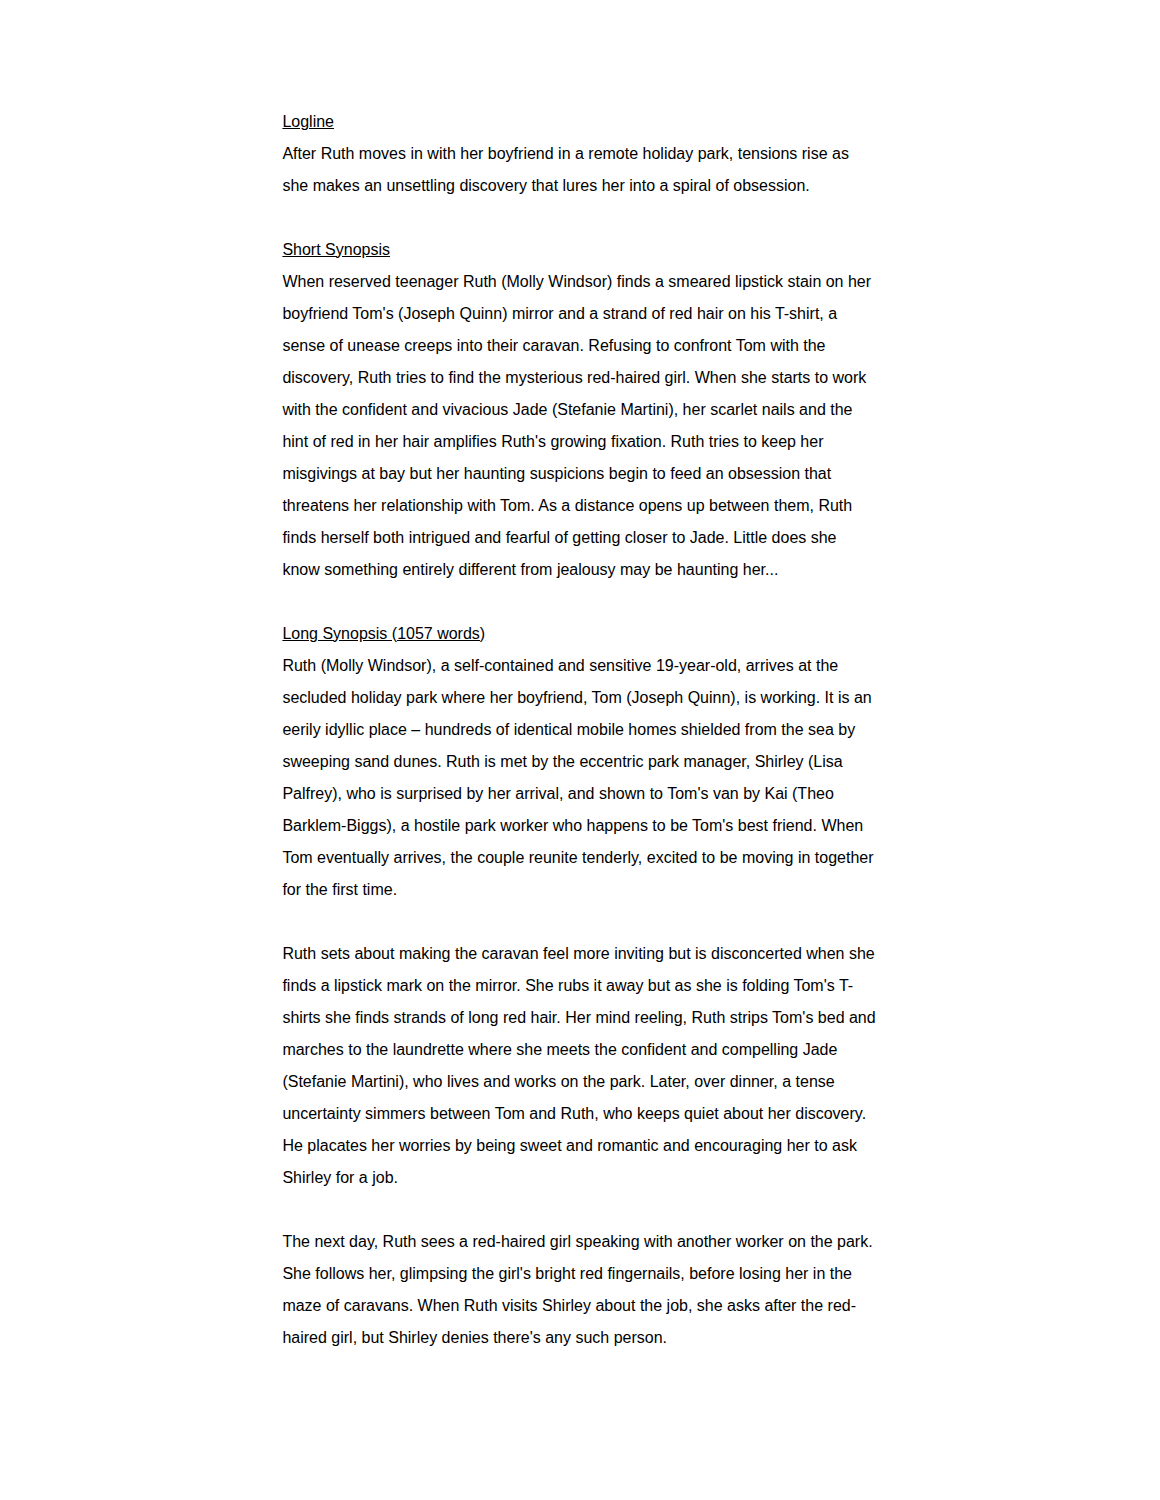Logline
After Ruth moves in with her boyfriend in a remote holiday park, tensions rise as she makes an unsettling discovery that lures her into a spiral of obsession.
Short Synopsis
When reserved teenager Ruth (Molly Windsor) finds a smeared lipstick stain on her boyfriend Tom's (Joseph Quinn) mirror and a strand of red hair on his T-shirt, a sense of unease creeps into their caravan. Refusing to confront Tom with the discovery, Ruth tries to find the mysterious red-haired girl. When she starts to work with the confident and vivacious Jade (Stefanie Martini), her scarlet nails and the hint of red in her hair amplifies Ruth's growing fixation. Ruth tries to keep her misgivings at bay but her haunting suspicions begin to feed an obsession that threatens her relationship with Tom. As a distance opens up between them, Ruth finds herself both intrigued and fearful of getting closer to Jade. Little does she know something entirely different from jealousy may be haunting her...
Long Synopsis (1057 words)
Ruth (Molly Windsor), a self-contained and sensitive 19-year-old, arrives at the secluded holiday park where her boyfriend, Tom (Joseph Quinn), is working. It is an eerily idyllic place – hundreds of identical mobile homes shielded from the sea by sweeping sand dunes. Ruth is met by the eccentric park manager, Shirley (Lisa Palfrey), who is surprised by her arrival, and shown to Tom's van by Kai (Theo Barklem-Biggs), a hostile park worker who happens to be Tom's best friend. When Tom eventually arrives, the couple reunite tenderly, excited to be moving in together for the first time.
Ruth sets about making the caravan feel more inviting but is disconcerted when she finds a lipstick mark on the mirror. She rubs it away but as she is folding Tom's T-shirts she finds strands of long red hair. Her mind reeling, Ruth strips Tom's bed and marches to the laundrette where she meets the confident and compelling Jade (Stefanie Martini), who lives and works on the park. Later, over dinner, a tense uncertainty simmers between Tom and Ruth, who keeps quiet about her discovery. He placates her worries by being sweet and romantic and encouraging her to ask Shirley for a job.
The next day, Ruth sees a red-haired girl speaking with another worker on the park. She follows her, glimpsing the girl's bright red fingernails, before losing her in the maze of caravans. When Ruth visits Shirley about the job, she asks after the red-haired girl, but Shirley denies there's any such person.